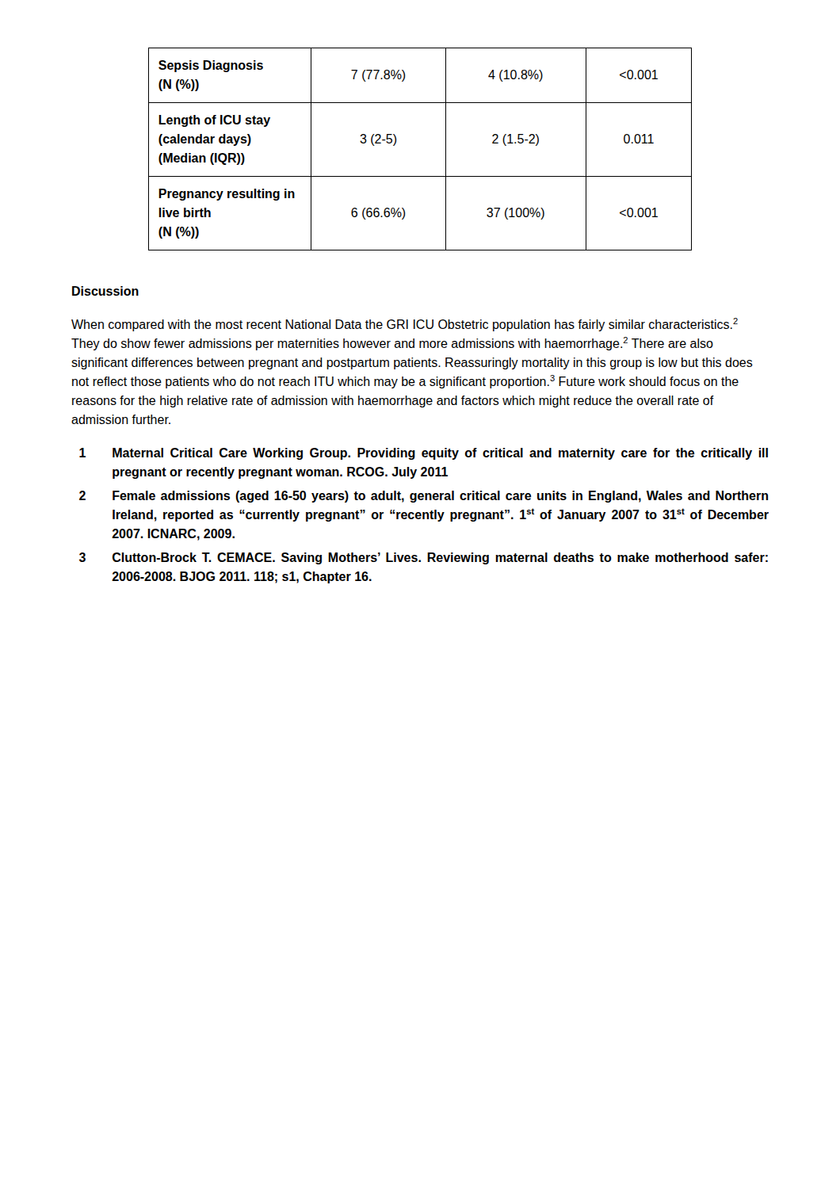| Sepsis Diagnosis (N (%)) | 7 (77.8%) | 4 (10.8%) | <0.001 |
| Length of ICU stay (calendar days) (Median (IQR)) | 3 (2-5) | 2 (1.5-2) | 0.011 |
| Pregnancy resulting in live birth (N (%)) | 6 (66.6%) | 37 (100%) | <0.001 |
Discussion
When compared with the most recent National Data the GRI ICU Obstetric population has fairly similar characteristics.2 They do show fewer admissions per maternities however and more admissions with haemorrhage.2 There are also significant differences between pregnant and postpartum patients. Reassuringly mortality in this group is low but this does not reflect those patients who do not reach ITU which may be a significant proportion.3 Future work should focus on the reasons for the high relative rate of admission with haemorrhage and factors which might reduce the overall rate of admission further.
Maternal Critical Care Working Group. Providing equity of critical and maternity care for the critically ill pregnant or recently pregnant woman. RCOG. July 2011
Female admissions (aged 16-50 years) to adult, general critical care units in England, Wales and Northern Ireland, reported as “currently pregnant” or “recently pregnant”. 1st of January 2007 to 31st of December 2007. ICNARC, 2009.
Clutton-Brock T. CEMACE. Saving Mothers’ Lives. Reviewing maternal deaths to make motherhood safer: 2006-2008. BJOG 2011. 118; s1, Chapter 16.